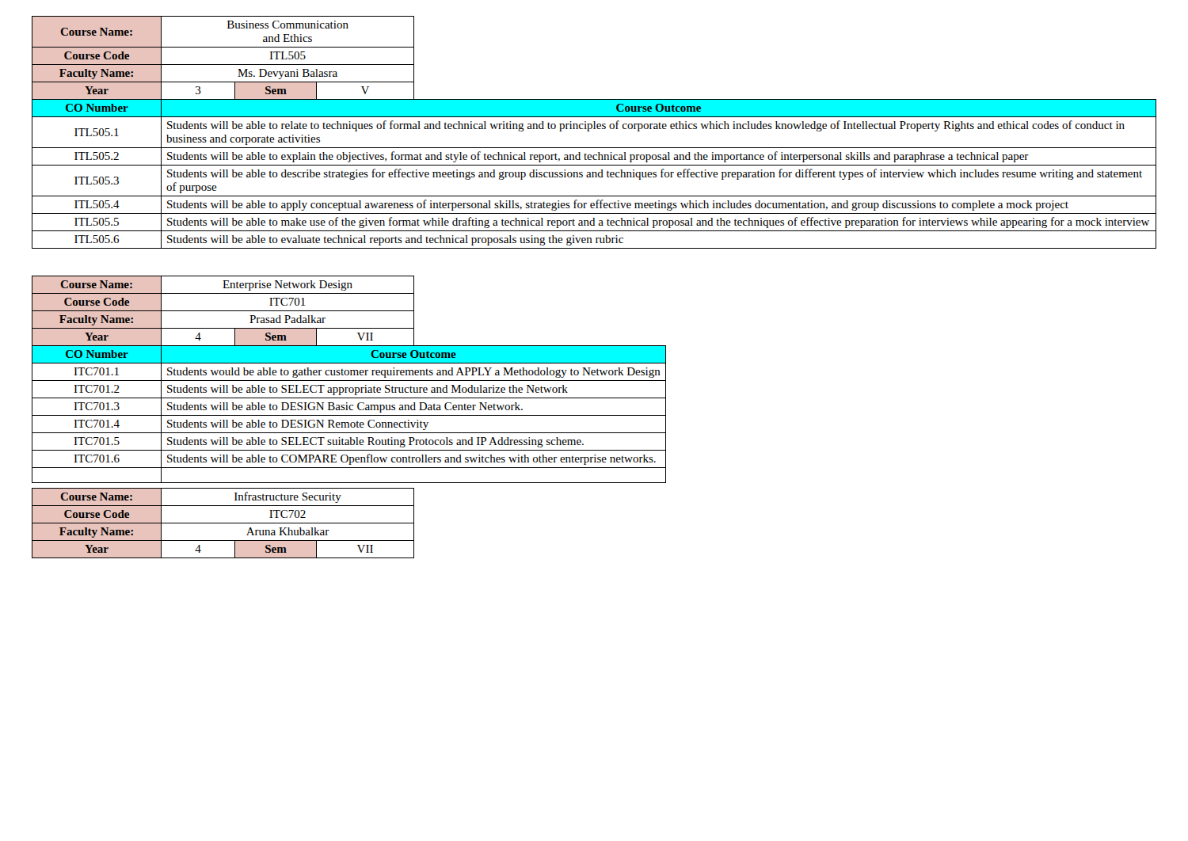| Course Name: | Business Communication and Ethics | |
| Course Code | ITL505 | |
| Faculty Name: | Ms. Devyani Balasra | |
| Year | 3 | Sem | V | |
| CO Number | Course Outcome |
| ITL505.1 | Students will be able to relate to techniques of formal and technical writing and to principles of corporate ethics which includes knowledge of Intellectual Property Rights and ethical codes of conduct in business and corporate activities |
| ITL505.2 | Students will be able to explain the objectives, format and style of technical report, and technical proposal and the importance of interpersonal skills and paraphrase a technical paper |
| ITL505.3 | Students will be able to describe strategies for effective meetings and group discussions and techniques for effective preparation for different types of interview which includes resume writing and statement of purpose |
| ITL505.4 | Students will be able to apply conceptual awareness of interpersonal skills, strategies for effective meetings which includes documentation, and group discussions to complete a mock project |
| ITL505.5 | Students will be able to make use of the given format while drafting a technical report and a technical proposal and the techniques of effective preparation for interviews while appearing for a mock interview |
| ITL505.6 | Students will be able to evaluate technical reports and technical proposals using the given rubric |
| Course Name: | Enterprise Network Design | |
| Course Code | ITC701 | |
| Faculty Name: | Prasad Padalkar | |
| Year | 4 | Sem | VII | |
| CO Number | Course Outcome |
| ITC701.1 | Students would be able to gather customer requirements and APPLY a Methodology to Network Design |
| ITC701.2 | Students will be able to SELECT appropriate Structure and Modularize the Network |
| ITC701.3 | Students will be able to DESIGN Basic Campus and Data Center Network. |
| ITC701.4 | Students will be able to DESIGN Remote Connectivity |
| ITC701.5 | Students will be able to SELECT suitable Routing Protocols and IP Addressing scheme. |
| ITC701.6 | Students will be able to COMPARE Openflow controllers and switches with other enterprise networks. |
| Course Name: | Infrastructure Security |
| Course Code | ITC702 |
| Faculty Name: | Aruna Khubalkar |
| Year | 4 | Sem | VII |